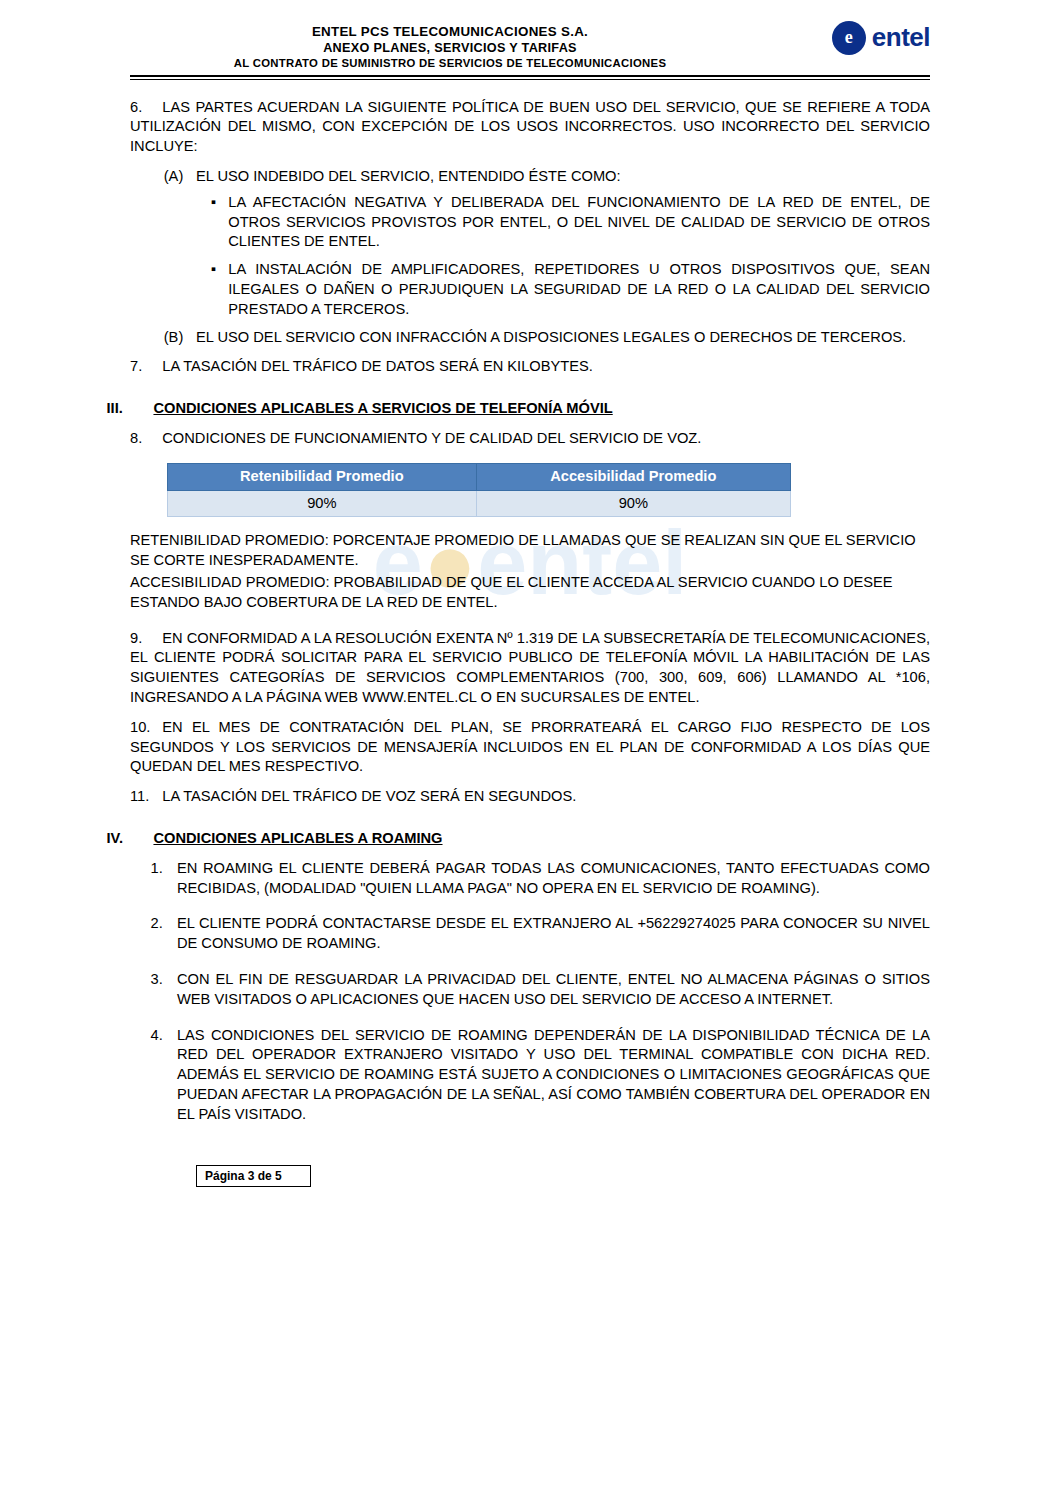ENTEL PCS TELECOMUNICACIONES S.A.
ANEXO PLANES, SERVICIOS Y TARIFAS
AL CONTRATO DE SUMINISTRO DE SERVICIOS DE TELECOMUNICACIONES
e entel
e●entel
6. LAS PARTES ACUERDAN LA SIGUIENTE POLÍTICA DE BUEN USO DEL SERVICIO, QUE SE REFIERE A TODA UTILIZACIÓN DEL MISMO, CON EXCEPCIÓN DE LOS USOS INCORRECTOS. USO INCORRECTO DEL SERVICIO INCLUYE:
(A) EL USO INDEBIDO DEL SERVICIO, ENTENDIDO ÉSTE COMO:
LA AFECTACIÓN NEGATIVA Y DELIBERADA DEL FUNCIONAMIENTO DE LA RED DE ENTEL, DE OTROS SERVICIOS PROVISTOS POR ENTEL, O DEL NIVEL DE CALIDAD DE SERVICIO DE OTROS CLIENTES DE ENTEL.
LA INSTALACIÓN DE AMPLIFICADORES, REPETIDORES U OTROS DISPOSITIVOS QUE, SEAN ILEGALES O DAÑEN O PERJUDIQUEN LA SEGURIDAD DE LA RED O LA CALIDAD DEL SERVICIO PRESTADO A TERCEROS.
(B) EL USO DEL SERVICIO CON INFRACCIÓN A DISPOSICIONES LEGALES O DERECHOS DE TERCEROS.
7. LA TASACIÓN DEL TRÁFICO DE DATOS SERÁ EN KILOBYTES.
III. CONDICIONES APLICABLES A SERVICIOS DE TELEFONÍA MÓVIL
8. CONDICIONES DE FUNCIONAMIENTO Y DE CALIDAD DEL SERVICIO DE VOZ.
| Retenibilidad Promedio | Accesibilidad Promedio |
| --- | --- |
| 90% | 90% |
RETENIBILIDAD PROMEDIO: PORCENTAJE PROMEDIO DE LLAMADAS QUE SE REALIZAN SIN QUE EL SERVICIO SE CORTE INESPERADAMENTE.
ACCESIBILIDAD PROMEDIO: PROBABILIDAD DE QUE EL CLIENTE ACCEDA AL SERVICIO CUANDO LO DESEE ESTANDO BAJO COBERTURA DE LA RED DE ENTEL.
9. EN CONFORMIDAD A LA RESOLUCIÓN EXENTA Nº 1.319 DE LA SUBSECRETARÍA DE TELECOMUNICACIONES, EL CLIENTE PODRÁ SOLICITAR PARA EL SERVICIO PUBLICO DE TELEFONÍA MÓVIL LA HABILITACIÓN DE LAS SIGUIENTES CATEGORÍAS DE SERVICIOS COMPLEMENTARIOS (700, 300, 609, 606) LLAMANDO AL *106, INGRESANDO A LA PÁGINA WEB WWW.ENTEL.CL O EN SUCURSALES DE ENTEL.
10. EN EL MES DE CONTRATACIÓN DEL PLAN, SE PRORRATEARÁ EL CARGO FIJO RESPECTO DE LOS SEGUNDOS Y LOS SERVICIOS DE MENSAJERÍA INCLUIDOS EN EL PLAN DE CONFORMIDAD A LOS DÍAS QUE QUEDAN DEL MES RESPECTIVO.
11. LA TASACIÓN DEL TRÁFICO DE VOZ SERÁ EN SEGUNDOS.
IV. CONDICIONES APLICABLES A ROAMING
EN ROAMING EL CLIENTE DEBERÁ PAGAR TODAS LAS COMUNICACIONES, TANTO EFECTUADAS COMO RECIBIDAS, (MODALIDAD "QUIEN LLAMA PAGA" NO OPERA EN EL SERVICIO DE ROAMING).
EL CLIENTE PODRÁ CONTACTARSE DESDE EL EXTRANJERO AL +56229274025 PARA CONOCER SU NIVEL DE CONSUMO DE ROAMING.
CON EL FIN DE RESGUARDAR LA PRIVACIDAD DEL CLIENTE, ENTEL NO ALMACENA PÁGINAS O SITIOS WEB VISITADOS O APLICACIONES QUE HACEN USO DEL SERVICIO DE ACCESO A INTERNET.
LAS CONDICIONES DEL SERVICIO DE ROAMING DEPENDERÁN DE LA DISPONIBILIDAD TÉCNICA DE LA RED DEL OPERADOR EXTRANJERO VISITADO Y USO DEL TERMINAL COMPATIBLE CON DICHA RED. ADEMÁS EL SERVICIO DE ROAMING ESTÁ SUJETO A CONDICIONES O LIMITACIONES GEOGRÁFICAS QUE PUEDAN AFECTAR LA PROPAGACIÓN DE LA SEÑAL, ASÍ COMO TAMBIÉN COBERTURA DEL OPERADOR EN EL PAÍS VISITADO.
Página 3 de 5